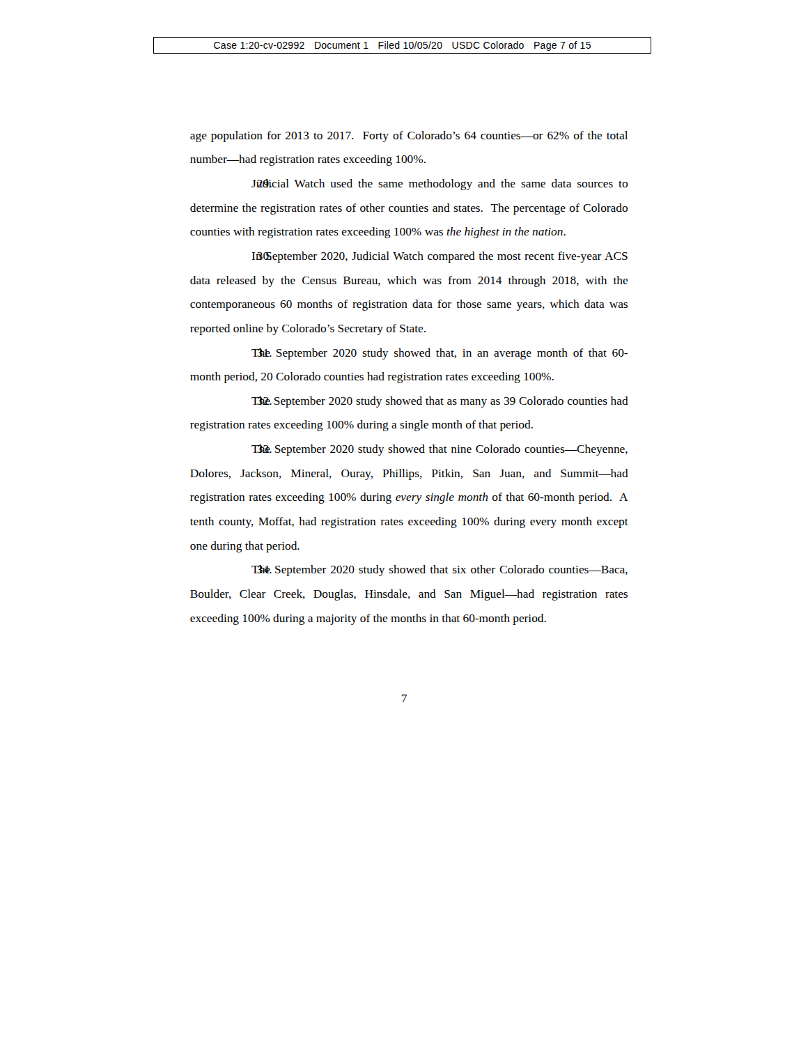Case 1:20-cv-02992 Document 1 Filed 10/05/20 USDC Colorado Page 7 of 15
age population for 2013 to 2017. Forty of Colorado’s 64 counties—or 62% of the total number—had registration rates exceeding 100%.
29. Judicial Watch used the same methodology and the same data sources to determine the registration rates of other counties and states. The percentage of Colorado counties with registration rates exceeding 100% was the highest in the nation.
30. In September 2020, Judicial Watch compared the most recent five-year ACS data released by the Census Bureau, which was from 2014 through 2018, with the contemporaneous 60 months of registration data for those same years, which data was reported online by Colorado’s Secretary of State.
31. The September 2020 study showed that, in an average month of that 60-month period, 20 Colorado counties had registration rates exceeding 100%.
32. The September 2020 study showed that as many as 39 Colorado counties had registration rates exceeding 100% during a single month of that period.
33. The September 2020 study showed that nine Colorado counties—Cheyenne, Dolores, Jackson, Mineral, Ouray, Phillips, Pitkin, San Juan, and Summit—had registration rates exceeding 100% during every single month of that 60-month period. A tenth county, Moffat, had registration rates exceeding 100% during every month except one during that period.
34. The September 2020 study showed that six other Colorado counties—Baca, Boulder, Clear Creek, Douglas, Hinsdale, and San Miguel—had registration rates exceeding 100% during a majority of the months in that 60-month period.
7